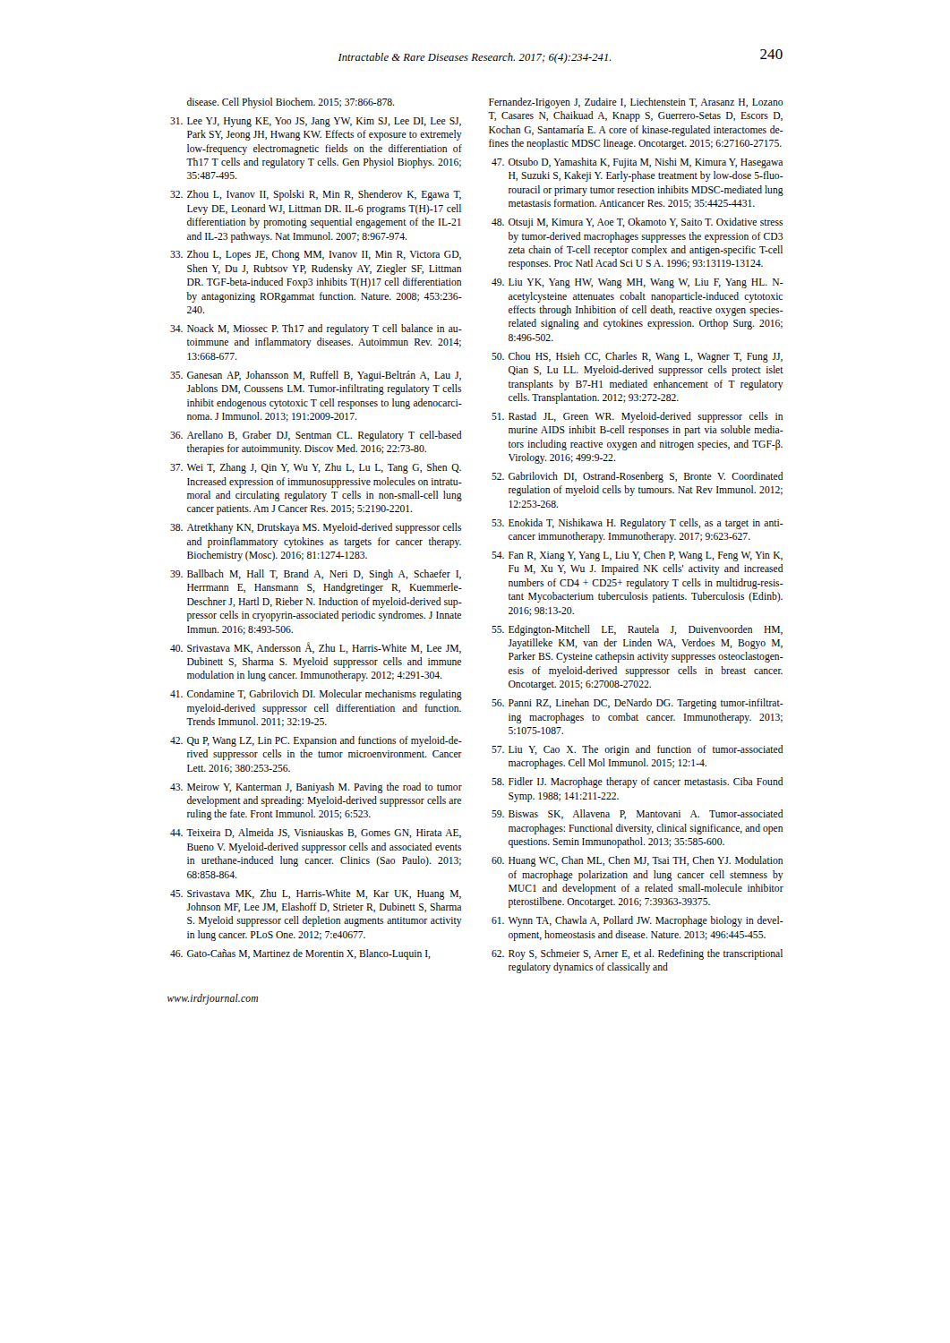Intractable & Rare Diseases Research. 2017; 6(4):234-241.
240
disease. Cell Physiol Biochem. 2015; 37:866-878.
31. Lee YJ, Hyung KE, Yoo JS, Jang YW, Kim SJ, Lee DI, Lee SJ, Park SY, Jeong JH, Hwang KW. Effects of exposure to extremely low-frequency electromagnetic fields on the differentiation of Th17 T cells and regulatory T cells. Gen Physiol Biophys. 2016; 35:487-495.
32. Zhou L, Ivanov II, Spolski R, Min R, Shenderov K, Egawa T, Levy DE, Leonard WJ, Littman DR. IL-6 programs T(H)-17 cell differentiation by promoting sequential engagement of the IL-21 and IL-23 pathways. Nat Immunol. 2007; 8:967-974.
33. Zhou L, Lopes JE, Chong MM, Ivanov II, Min R, Victora GD, Shen Y, Du J, Rubtsov YP, Rudensky AY, Ziegler SF, Littman DR. TGF-beta-induced Foxp3 inhibits T(H)17 cell differentiation by antagonizing RORgammat function. Nature. 2008; 453:236-240.
34. Noack M, Miossec P. Th17 and regulatory T cell balance in autoimmune and inflammatory diseases. Autoimmun Rev. 2014; 13:668-677.
35. Ganesan AP, Johansson M, Ruffell B, Yagui-Beltrán A, Lau J, Jablons DM, Coussens LM. Tumor-infiltrating regulatory T cells inhibit endogenous cytotoxic T cell responses to lung adenocarcinoma. J Immunol. 2013; 191:2009-2017.
36. Arellano B, Graber DJ, Sentman CL. Regulatory T cell-based therapies for autoimmunity. Discov Med. 2016; 22:73-80.
37. Wei T, Zhang J, Qin Y, Wu Y, Zhu L, Lu L, Tang G, Shen Q. Increased expression of immunosuppressive molecules on intratumoral and circulating regulatory T cells in non-small-cell lung cancer patients. Am J Cancer Res. 2015; 5:2190-2201.
38. Atretkhany KN, Drutskaya MS. Myeloid-derived suppressor cells and proinflammatory cytokines as targets for cancer therapy. Biochemistry (Mosc). 2016; 81:1274-1283.
39. Ballbach M, Hall T, Brand A, Neri D, Singh A, Schaefer I, Herrmann E, Hansmann S, Handgretinger R, Kuemmerle-Deschner J, Hartl D, Rieber N. Induction of myeloid-derived suppressor cells in cryopyrin-associated periodic syndromes. J Innate Immun. 2016; 8:493-506.
40. Srivastava MK, Andersson Å, Zhu L, Harris-White M, Lee JM, Dubinett S, Sharma S. Myeloid suppressor cells and immune modulation in lung cancer. Immunotherapy. 2012; 4:291-304.
41. Condamine T, Gabrilovich DI. Molecular mechanisms regulating myeloid-derived suppressor cell differentiation and function. Trends Immunol. 2011; 32:19-25.
42. Qu P, Wang LZ, Lin PC. Expansion and functions of myeloid-derived suppressor cells in the tumor microenvironment. Cancer Lett. 2016; 380:253-256.
43. Meirow Y, Kanterman J, Baniyash M. Paving the road to tumor development and spreading: Myeloid-derived suppressor cells are ruling the fate. Front Immunol. 2015; 6:523.
44. Teixeira D, Almeida JS, Visniauskas B, Gomes GN, Hirata AE, Bueno V. Myeloid-derived suppressor cells and associated events in urethane-induced lung cancer. Clinics (Sao Paulo). 2013; 68:858-864.
45. Srivastava MK, Zhu L, Harris-White M, Kar UK, Huang M, Johnson MF, Lee JM, Elashoff D, Strieter R, Dubinett S, Sharma S. Myeloid suppressor cell depletion augments antitumor activity in lung cancer. PLoS One. 2012; 7:e40677.
46. Gato-Cañas M, Martinez de Morentin X, Blanco-Luquin I,
Fernandez-Irigoyen J, Zudaire I, Liechtenstein T, Arasanz H, Lozano T, Casares N, Chaikuad A, Knapp S, Guerrero-Setas D, Escors D, Kochan G, Santamaría E. A core of kinase-regulated interactomes defines the neoplastic MDSC lineage. Oncotarget. 2015; 6:27160-27175.
47. Otsubo D, Yamashita K, Fujita M, Nishi M, Kimura Y, Hasegawa H, Suzuki S, Kakeji Y. Early-phase treatment by low-dose 5-fluorouracil or primary tumor resection inhibits MDSC-mediated lung metastasis formation. Anticancer Res. 2015; 35:4425-4431.
48. Otsuji M, Kimura Y, Aoe T, Okamoto Y, Saito T. Oxidative stress by tumor-derived macrophages suppresses the expression of CD3 zeta chain of T-cell receptor complex and antigen-specific T-cell responses. Proc Natl Acad Sci U S A. 1996; 93:13119-13124.
49. Liu YK, Yang HW, Wang MH, Wang W, Liu F, Yang HL. N-acetylcysteine attenuates cobalt nanoparticle-induced cytotoxic effects through Inhibition of cell death, reactive oxygen species-related signaling and cytokines expression. Orthop Surg. 2016; 8:496-502.
50. Chou HS, Hsieh CC, Charles R, Wang L, Wagner T, Fung JJ, Qian S, Lu LL. Myeloid-derived suppressor cells protect islet transplants by B7-H1 mediated enhancement of T regulatory cells. Transplantation. 2012; 93:272-282.
51. Rastad JL, Green WR. Myeloid-derived suppressor cells in murine AIDS inhibit B-cell responses in part via soluble mediators including reactive oxygen and nitrogen species, and TGF-β. Virology. 2016; 499:9-22.
52. Gabrilovich DI, Ostrand-Rosenberg S, Bronte V. Coordinated regulation of myeloid cells by tumours. Nat Rev Immunol. 2012; 12:253-268.
53. Enokida T, Nishikawa H. Regulatory T cells, as a target in anticancer immunotherapy. Immunotherapy. 2017; 9:623-627.
54. Fan R, Xiang Y, Yang L, Liu Y, Chen P, Wang L, Feng W, Yin K, Fu M, Xu Y, Wu J. Impaired NK cells' activity and increased numbers of CD4 + CD25+ regulatory T cells in multidrug-resistant Mycobacterium tuberculosis patients. Tuberculosis (Edinb). 2016; 98:13-20.
55. Edgington-Mitchell LE, Rautela J, Duivenvoorden HM, Jayatilleke KM, van der Linden WA, Verdoes M, Bogyo M, Parker BS. Cysteine cathepsin activity suppresses osteoclastogenesis of myeloid-derived suppressor cells in breast cancer. Oncotarget. 2015; 6:27008-27022.
56. Panni RZ, Linehan DC, DeNardo DG. Targeting tumor-infiltrating macrophages to combat cancer. Immunotherapy. 2013; 5:1075-1087.
57. Liu Y, Cao X. The origin and function of tumor-associated macrophages. Cell Mol Immunol. 2015; 12:1-4.
58. Fidler IJ. Macrophage therapy of cancer metastasis. Ciba Found Symp. 1988; 141:211-222.
59. Biswas SK, Allavena P, Mantovani A. Tumor-associated macrophages: Functional diversity, clinical significance, and open questions. Semin Immunopathol. 2013; 35:585-600.
60. Huang WC, Chan ML, Chen MJ, Tsai TH, Chen YJ. Modulation of macrophage polarization and lung cancer cell stemness by MUC1 and development of a related small-molecule inhibitor pterostilbene. Oncotarget. 2016; 7:39363-39375.
61. Wynn TA, Chawla A, Pollard JW. Macrophage biology in development, homeostasis and disease. Nature. 2013; 496:445-455.
62. Roy S, Schmeier S, Arner E, et al. Redefining the transcriptional regulatory dynamics of classically and
www.irdrjournal.com